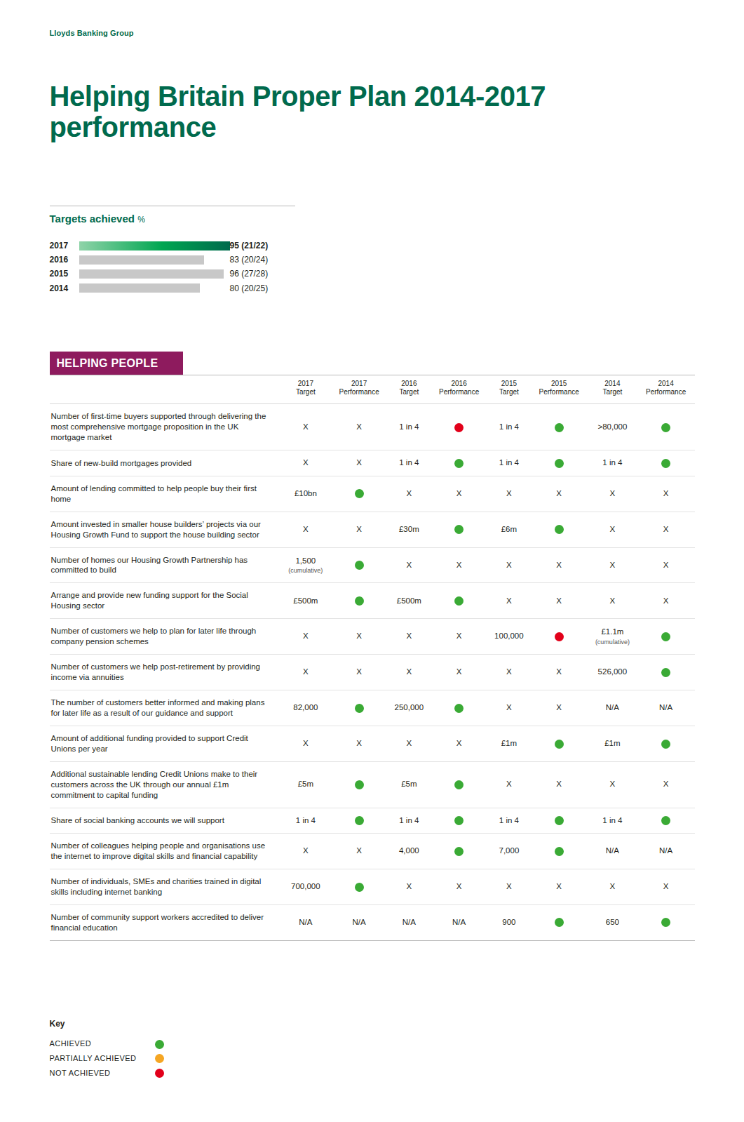Lloyds Banking Group
Helping Britain Proper Plan 2014-2017 performance
Targets achieved %
| 2017 | | 95 (21/22) |
| 2016 | | 83 (20/24) |
| 2015 | | 96 (27/28) |
| 2014 | | 80 (20/25) |
HELPING PEOPLE
| | 2017 Target | 2017 Performance | 2016 Target | 2016 Performance | 2015 Target | 2015 Performance | 2014 Target | 2014 Performance |
| --- | --- | --- | --- | --- | --- | --- | --- | --- |
| Number of first-time buyers supported through delivering the most comprehensive mortgage proposition in the UK mortgage market | X | X | 1 in 4 | | 1 in 4 | | >80,000 | |
| Share of new-build mortgages provided | X | X | 1 in 4 | | 1 in 4 | | 1 in 4 | |
| Amount of lending committed to help people buy their first home | £10bn | | X | X | X | X | X | X |
| Amount invested in smaller house builders’ projects via our Housing Growth Fund to support the house building sector | X | X | £30m | | £6m | | X | X |
| Number of homes our Housing Growth Partnership has committed to build | 1,500 (cumulative) | | X | X | X | X | X | X |
| Arrange and provide new funding support for the Social Housing sector | £500m | | £500m | | X | X | X | X |
| Number of customers we help to plan for later life through company pension schemes | X | X | X | X | 100,000 | | £1.1m (cumulative) | |
| Number of customers we help post-retirement by providing income via annuities | X | X | X | X | X | X | 526,000 | |
| The number of customers better informed and making plans for later life as a result of our guidance and support | 82,000 | | 250,000 | | X | X | N/A | N/A |
| Amount of additional funding provided to support Credit Unions per year | X | X | X | X | £1m | | £1m | |
| Additional sustainable lending Credit Unions make to their customers across the UK through our annual £1m commitment to capital funding | £5m | | £5m | | X | X | X | X |
| Share of social banking accounts we will support | 1 in 4 | | 1 in 4 | | 1 in 4 | | 1 in 4 | |
| Number of colleagues helping people and organisations use the internet to improve digital skills and financial capability | X | X | 4,000 | | 7,000 | | N/A | N/A |
| Number of individuals, SMEs and charities trained in digital skills including internet banking | 700,000 | | X | X | X | X | X | X |
| Number of community support workers accredited to deliver financial education | N/A | N/A | N/A | N/A | 900 | | 650 | |
Key
| ACHIEVED | |
| PARTIALLY ACHIEVED | |
| NOT ACHIEVED | |